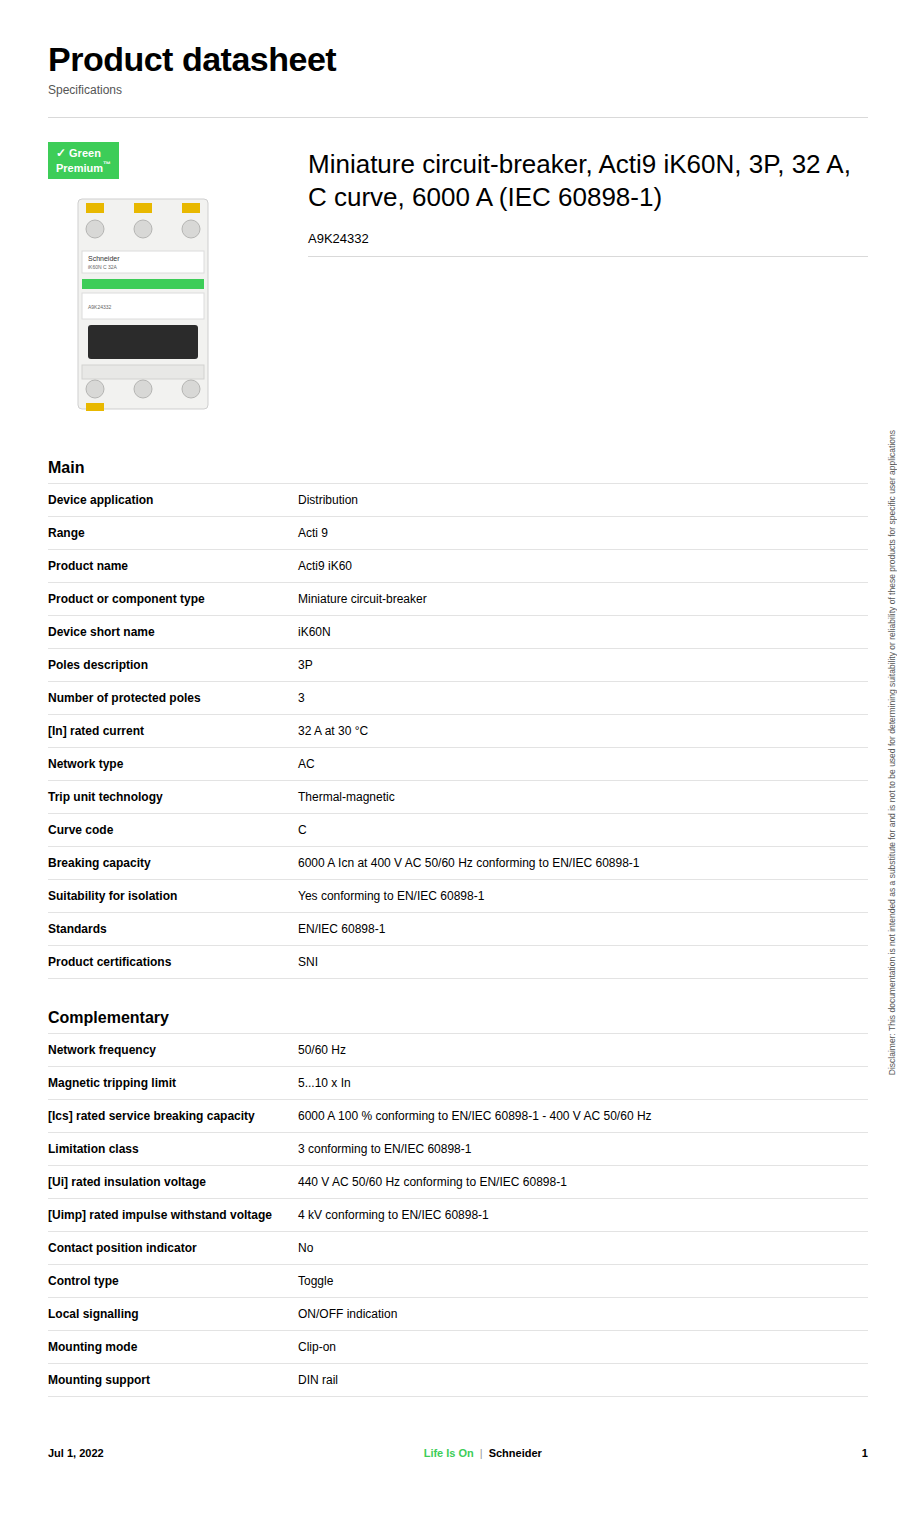Product datasheet
Specifications
✓ Green
Premium™
Schneider iK60N C 32A A9K24332
Miniature circuit-breaker, Acti9 iK60N, 3P, 32 A, C curve, 6000 A (IEC 60898-1)
A9K24332
Main
| Device application | Distribution |
| Range | Acti 9 |
| Product name | Acti9 iK60 |
| Product or component type | Miniature circuit-breaker |
| Device short name | iK60N |
| Poles description | 3P |
| Number of protected poles | 3 |
| [In] rated current | 32 A at 30 °C |
| Network type | AC |
| Trip unit technology | Thermal-magnetic |
| Curve code | C |
| Breaking capacity | 6000 A Icn at 400 V AC 50/60 Hz conforming to EN/IEC 60898-1 |
| Suitability for isolation | Yes conforming to EN/IEC 60898-1 |
| Standards | EN/IEC 60898-1 |
| Product certifications | SNI |
Complementary
| Network frequency | 50/60 Hz |
| Magnetic tripping limit | 5...10 x In |
| [Ics] rated service breaking capacity | 6000 A 100 % conforming to EN/IEC 60898-1 - 400 V AC 50/60 Hz |
| Limitation class | 3 conforming to EN/IEC 60898-1 |
| [Ui] rated insulation voltage | 440 V AC 50/60 Hz conforming to EN/IEC 60898-1 |
| [Uimp] rated impulse withstand voltage | 4 kV conforming to EN/IEC 60898-1 |
| Contact position indicator | No |
| Control type | Toggle |
| Local signalling | ON/OFF indication |
| Mounting mode | Clip-on |
| Mounting support | DIN rail |
Disclaimer: This documentation is not intended as a substitute for and is not to be used for determining suitability or reliability of these products for specific user applications
Jul 1, 2022 Life Is On | Schneider 1